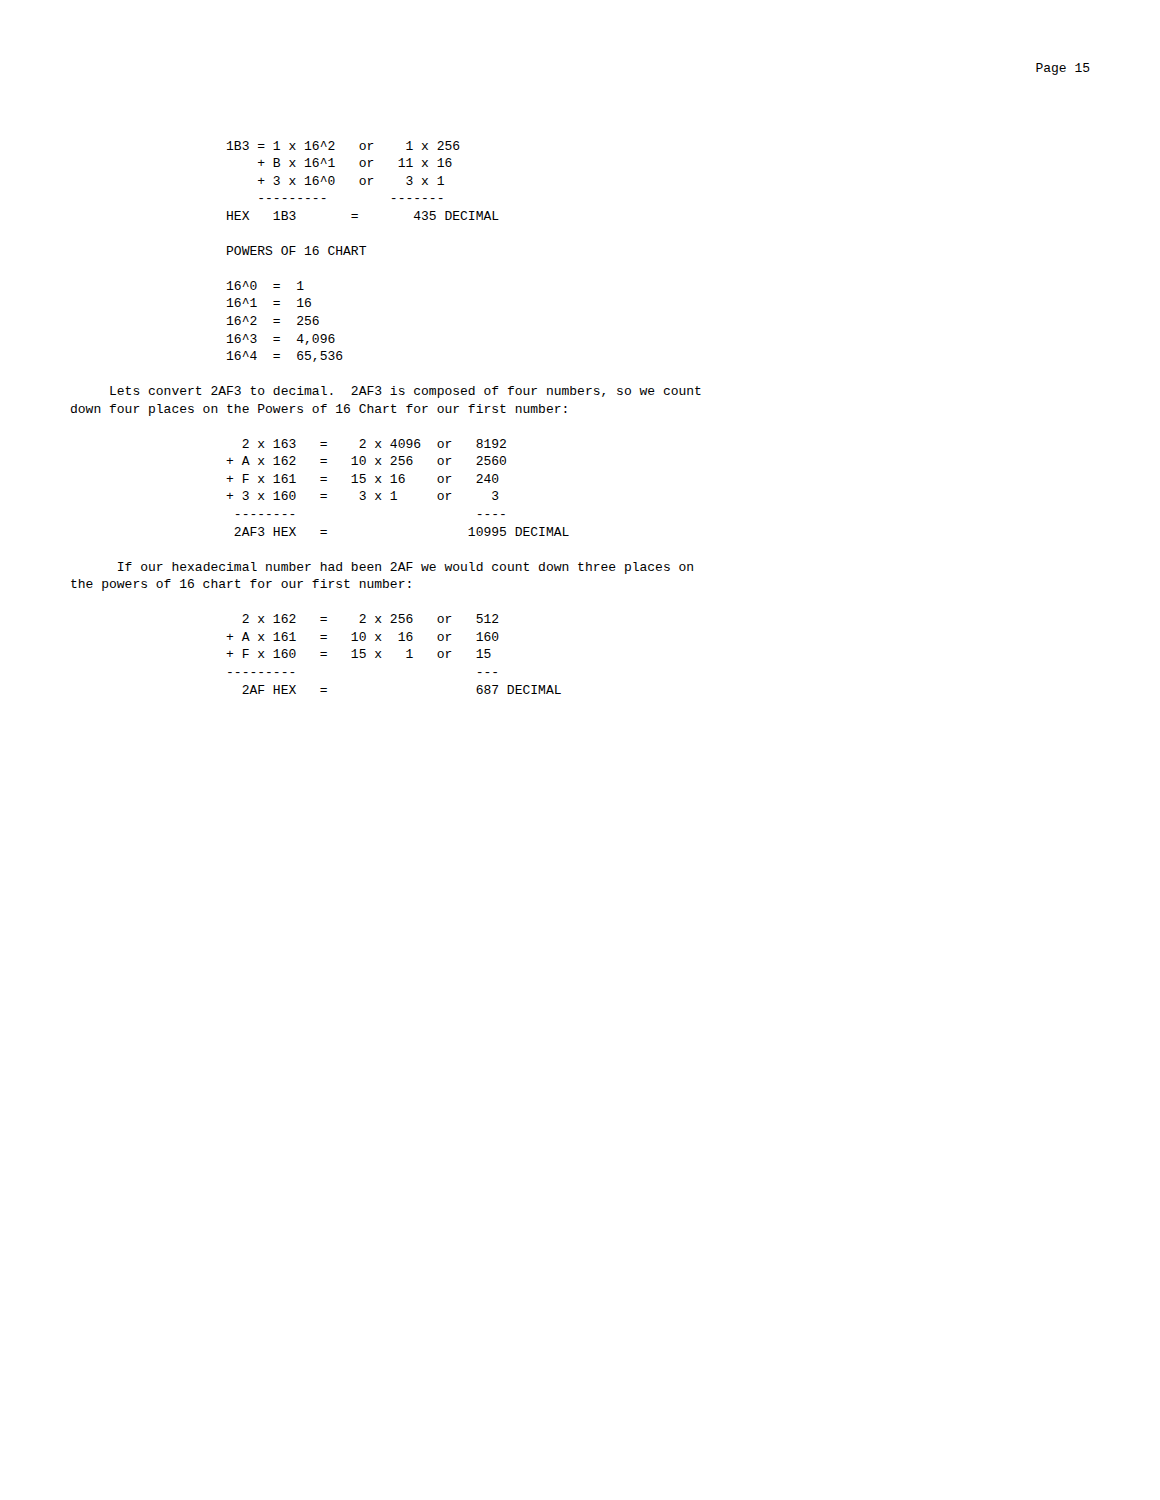Page 15
                    1B3 = 1 x 16^2   or    1 x 256
                        + B x 16^1   or   11 x 16
                        + 3 x 16^0   or    3 x 1
                        ---------        -------
                    HEX   1B3       =       435 DECIMAL

                    POWERS OF 16 CHART

                    16^0  =  1
                    16^1  =  16
                    16^2  =  256
                    16^3  =  4,096
                    16^4  =  65,536
Lets convert 2AF3 to decimal. 2AF3 is composed of four numbers, so we count down four places on the Powers of 16 Chart for our first number:
                      2 x 163   =    2 x 4096  or   8192
                    + A x 162   =   10 x 256   or   2560
                    + F x 161   =   15 x 16    or   240
                    + 3 x 160   =    3 x 1     or     3
                     --------                       ----
                     2AF3 HEX   =                  10995 DECIMAL
If our hexadecimal number had been 2AF we would count down three places on the powers of 16 chart for our first number:
                      2 x 162   =    2 x 256   or   512
                    + A x 161   =   10 x  16   or   160
                    + F x 160   =   15 x   1   or   15
                    ---------                       ---
                      2AF HEX   =                   687 DECIMAL